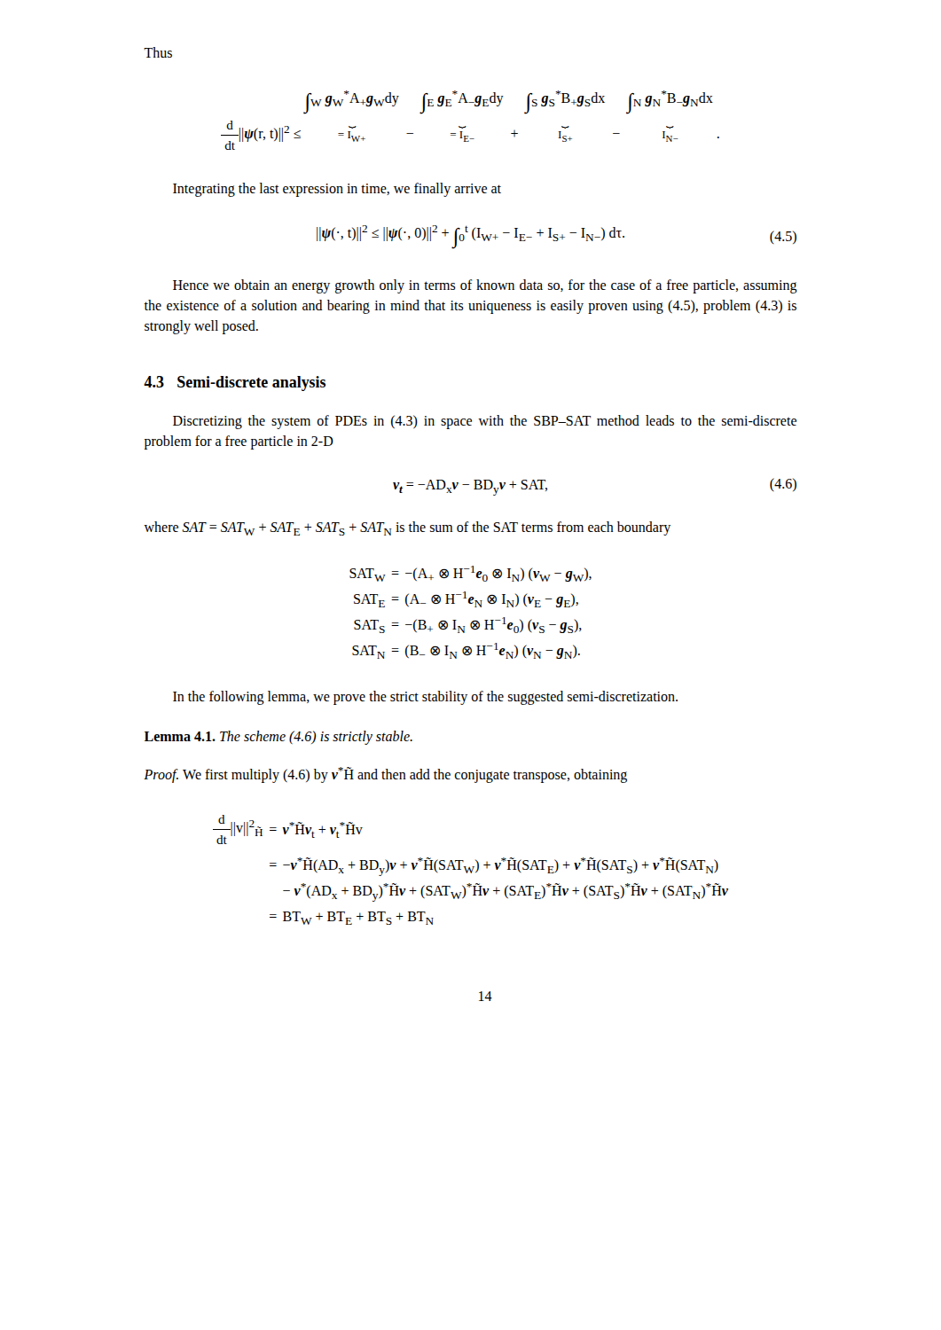Thus
ddt||ψ(r, t)||2 ≤ ∫W gW*A+gWdy ⏟ = IW+ − ∫E gE*A−gEdy ⏟ = IE− + ∫S gS*B+gSdx ⏟ IS+ − ∫N gN*B−gNdx ⏟ IN− .
Integrating the last expression in time, we finally arrive at
||ψ(·, t)||2 ≤ ||ψ(·, 0)||2 + ∫0t (IW+ − IE− + IS+ − IN−) dτ.
(4.5)
Hence we obtain an energy growth only in terms of known data so, for the case of a free particle, assuming the existence of a solution and bearing in mind that its uniqueness is easily proven using (4.5), problem (4.3) is strongly well posed.
4.3 Semi-discrete analysis
Discretizing the system of PDEs in (4.3) in space with the SBP–SAT method leads to the semi-discrete problem for a free particle in 2-D
vt = −ADxv − BDyv + SAT,
(4.6)
where SAT = SATW + SATE + SATS + SATN is the sum of the SAT terms from each boundary
| SAT W | = | −(A + ⊗ H −1 e 0 ⊗ I N ) ( v W − g W ), |
| SAT E | = | (A − ⊗ H −1 e N ⊗ I N ) ( v E − g E ), |
| SAT S | = | −(B + ⊗ I N ⊗ H −1 e 0 ) ( v S − g S ), |
| SAT N | = | (B − ⊗ I N ⊗ H −1 e N ) ( v N − g N ). |
In the following lemma, we prove the strict stability of the suggested semi-discretization.
Lemma 4.1. The scheme (4.6) is strictly stable.
Proof. We first multiply (4.6) by v*H̃ and then add the conjugate transpose, obtaining
| d dt //v// 2 H̃ | = | v * H̃ v t + v t * H̃v |
| | = | − v * H̃(AD x + BD y ) v + v * H̃(SAT W ) + v * H̃(SAT E ) + v * H̃(SAT S ) + v * H̃(SAT N ) |
| | | − v * (AD x + BD y ) * H̃ v + (SAT W ) * H̃ v + (SAT E ) * H̃ v + (SAT S ) * H̃ v + (SAT N ) * H̃ v |
| | = | BT W + BT E + BT S + BT N |
14